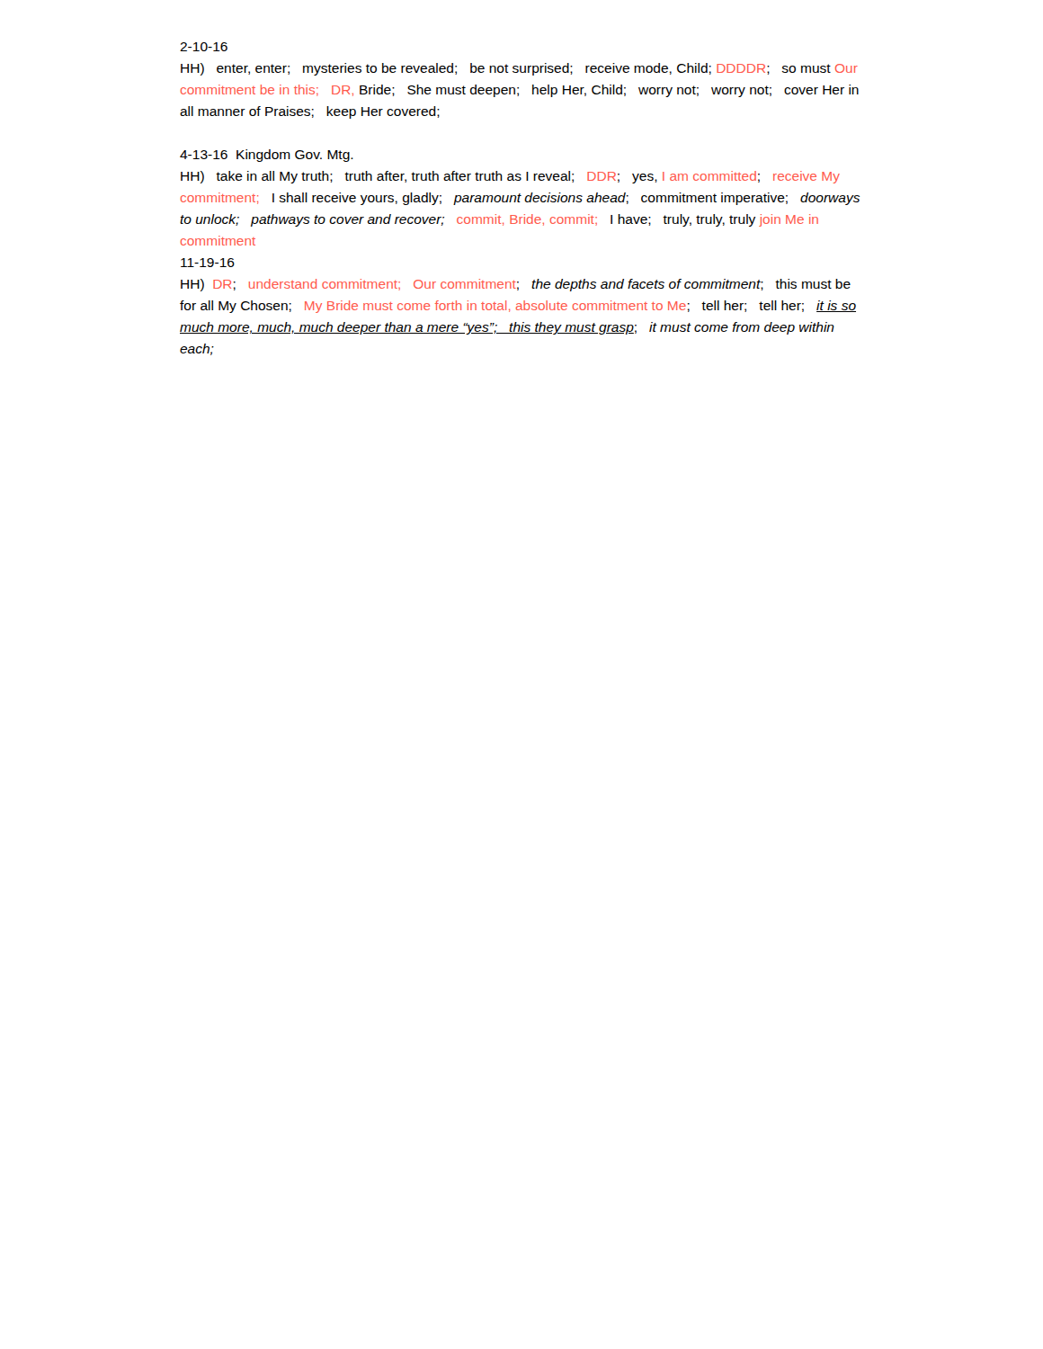2-10-16
HH) enter, enter; mysteries to be revealed; be not surprised; receive mode, Child; DDDDR; so must Our commitment be in this; DR, Bride; She must deepen; help Her, Child; worry not; worry not; cover Her in all manner of Praises; keep Her covered;
4-13-16 Kingdom Gov. Mtg.
HH) take in all My truth; truth after, truth after truth as I reveal; DDR; yes, I am committed; receive My commitment; I shall receive yours, gladly; paramount decisions ahead; commitment imperative; doorways to unlock; pathways to cover and recover; commit, Bride, commit; I have; truly, truly, truly join Me in commitment
11-19-16
HH) DR; understand commitment; Our commitment; the depths and facets of commitment; this must be for all My Chosen; My Bride must come forth in total, absolute commitment to Me; tell her; tell her; it is so much more, much, much deeper than a mere “yes”; this they must grasp; it must come from deep within each;